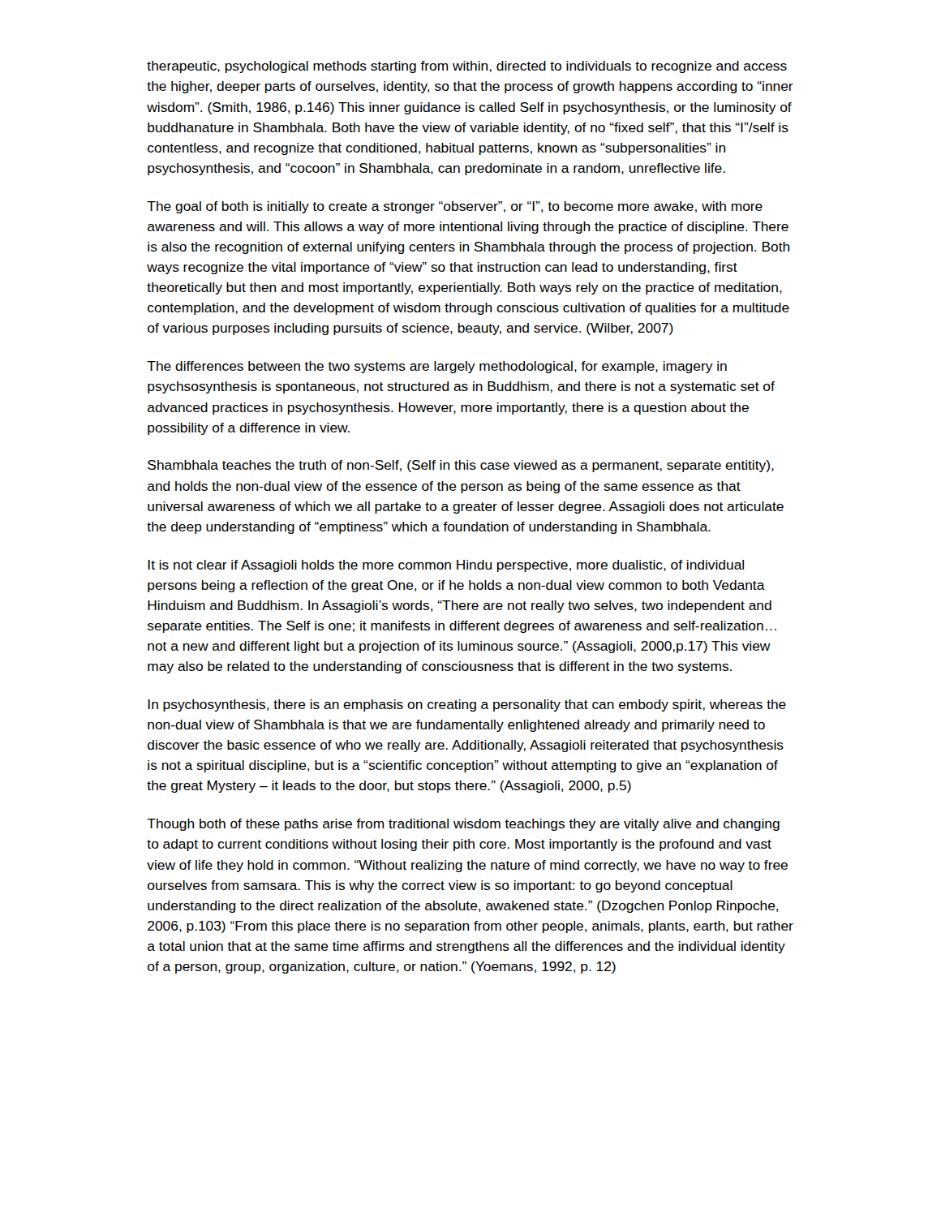therapeutic, psychological methods starting from within, directed to individuals to recognize and access the higher, deeper parts of ourselves, identity, so that the process of growth happens according to “inner wisdom”. (Smith, 1986, p.146) This inner guidance is called Self in psychosynthesis, or the luminosity of buddhanature in Shambhala. Both have the view of variable identity, of no “fixed self”, that this “I”/self is contentless, and recognize that conditioned, habitual patterns, known as “subpersonalities” in psychosynthesis, and “cocoon” in Shambhala, can predominate in a random, unreflective life.
The goal of both is initially to create a stronger “observer”, or “I”, to become more awake, with more awareness and will. This allows a way of more intentional living through the practice of discipline. There is also the recognition of external unifying centers in Shambhala through the process of projection. Both ways recognize the vital importance of “view” so that instruction can lead to understanding, first theoretically but then and most importantly, experientially. Both ways rely on the practice of meditation, contemplation, and the development of wisdom through conscious cultivation of qualities for a multitude of various purposes including pursuits of science, beauty, and service. (Wilber, 2007)
The differences between the two systems are largely methodological, for example, imagery in psychsosynthesis is spontaneous, not structured as in Buddhism, and there is not a systematic set of advanced practices in psychosynthesis. However, more importantly, there is a question about the possibility of a difference in view.
Shambhala teaches the truth of non-Self, (Self in this case viewed as a permanent, separate entitity), and holds the non-dual view of the essence of the person as being of the same essence as that universal awareness of which we all partake to a greater of lesser degree. Assagioli does not articulate the deep understanding of “emptiness” which a foundation of understanding in Shambhala.
It is not clear if Assagioli holds the more common Hindu perspective, more dualistic, of individual persons being a reflection of the great One, or if he holds a non-dual view common to both Vedanta Hinduism and Buddhism. In Assagioli’s words, “There are not really two selves, two independent and separate entities. The Self is one; it manifests in different degrees of awareness and self-realization…not a new and different light but a projection of its luminous source.” (Assagioli, 2000,p.17) This view may also be related to the understanding of consciousness that is different in the two systems.
In psychosynthesis, there is an emphasis on creating a personality that can embody spirit, whereas the non-dual view of Shambhala is that we are fundamentally enlightened already and primarily need to discover the basic essence of who we really are. Additionally, Assagioli reiterated that psychosynthesis is not a spiritual discipline, but is a “scientific conception” without attempting to give an “explanation of the great Mystery – it leads to the door, but stops there.” (Assagioli, 2000, p.5)
Though both of these paths arise from traditional wisdom teachings they are vitally alive and changing to adapt to current conditions without losing their pith core. Most importantly is the profound and vast view of life they hold in common. “Without realizing the nature of mind correctly, we have no way to free ourselves from samsara. This is why the correct view is so important: to go beyond conceptual understanding to the direct realization of the absolute, awakened state.” (Dzogchen Ponlop Rinpoche, 2006, p.103) “From this place there is no separation from other people, animals, plants, earth, but rather a total union that at the same time affirms and strengthens all the differences and the individual identity of a person, group, organization, culture, or nation.” (Yoemans, 1992, p. 12)